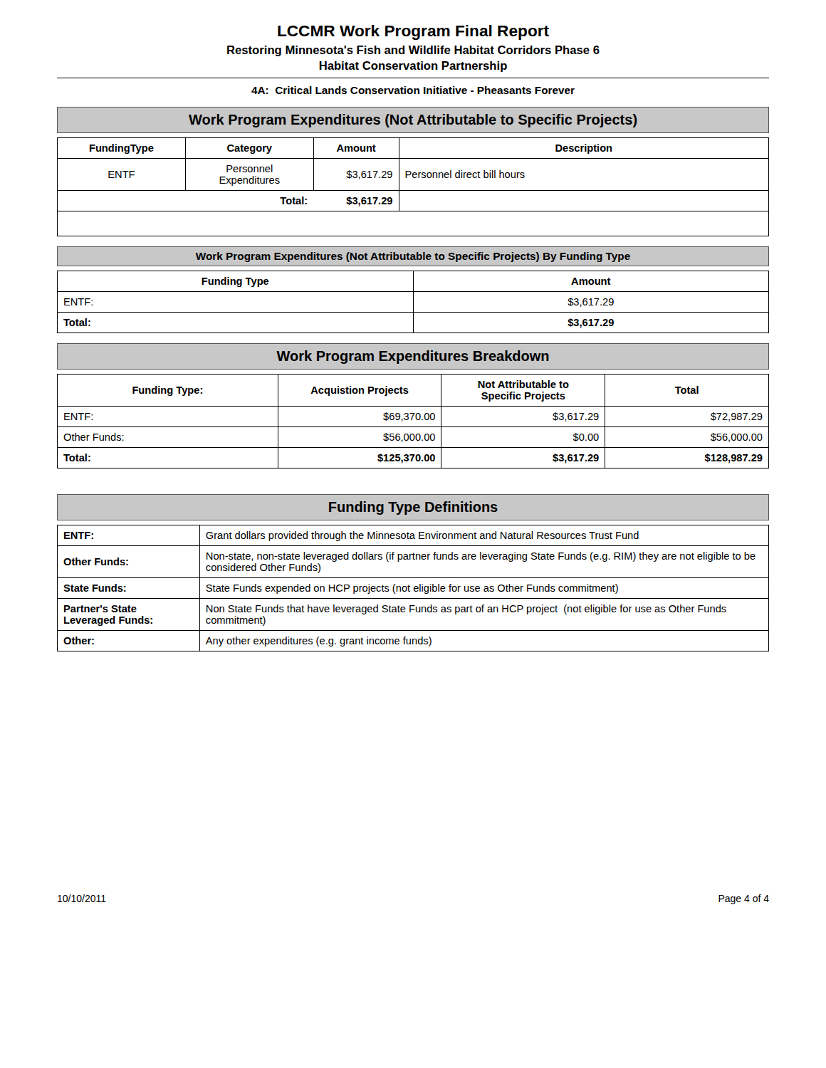LCCMR Work Program Final Report
Restoring Minnesota's Fish and Wildlife Habitat Corridors Phase 6
Habitat Conservation Partnership
4A: Critical Lands Conservation Initiative - Pheasants Forever
Work Program Expenditures (Not Attributable to Specific Projects)
| FundingType | Category | Amount | Description |
| --- | --- | --- | --- |
| ENTF | Personnel Expenditures | $3,617.29 | Personnel direct bill hours |
| Total: | $3,617.29 | |
Work Program Expenditures (Not Attributable to Specific Projects) By Funding Type
| Funding Type | Amount |
| --- | --- |
| ENTF: | $3,617.29 |
| Total: | $3,617.29 |
Work Program Expenditures Breakdown
| Funding Type: | Acquistion Projects | Not Attributable to Specific Projects | Total |
| --- | --- | --- | --- |
| ENTF: | $69,370.00 | $3,617.29 | $72,987.29 |
| Other Funds: | $56,000.00 | $0.00 | $56,000.00 |
| Total: | $125,370.00 | $3,617.29 | $128,987.29 |
Funding Type Definitions
| ENTF: | Grant dollars provided through the Minnesota Environment and Natural Resources Trust Fund |
| Other Funds: | Non-state, non-state leveraged dollars (if partner funds are leveraging State Funds (e.g. RIM) they are not eligible to be considered Other Funds) |
| State Funds: | State Funds expended on HCP projects (not eligible for use as Other Funds commitment) |
| Partner's State Leveraged Funds: | Non State Funds that have leveraged State Funds as part of an HCP project (not eligible for use as Other Funds commitment) |
| Other: | Any other expenditures (e.g. grant income funds) |
10/10/2011
Page 4 of 4